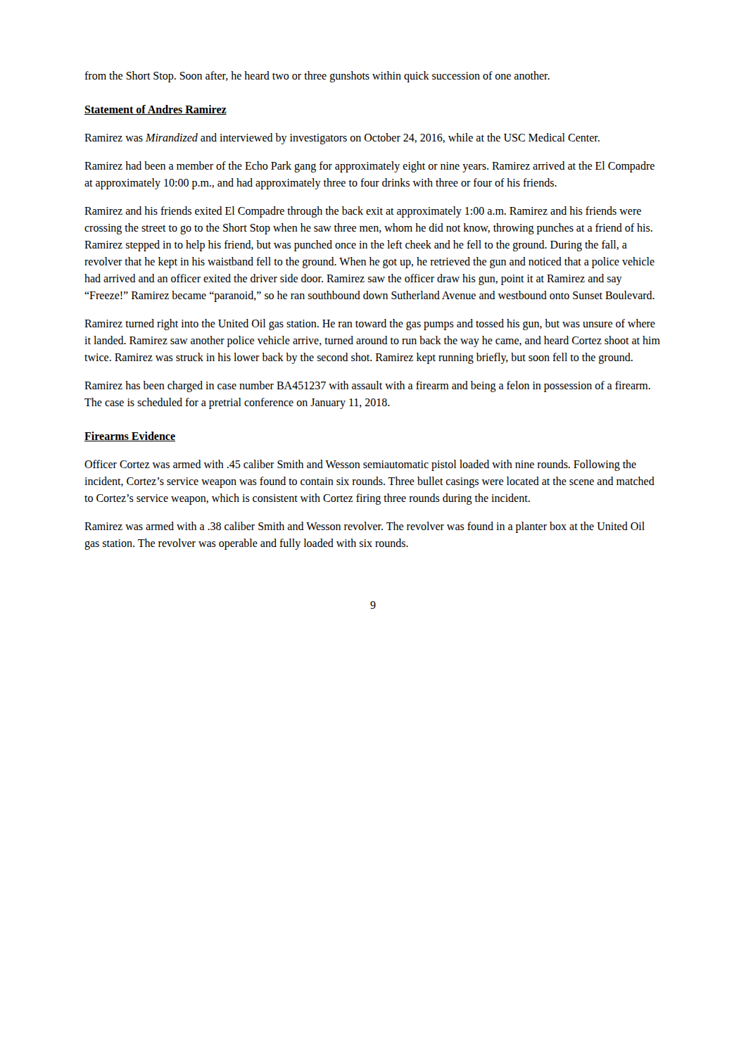from the Short Stop. Soon after, he heard two or three gunshots within quick succession of one another.
Statement of Andres Ramirez
Ramirez was Mirandized and interviewed by investigators on October 24, 2016, while at the USC Medical Center.
Ramirez had been a member of the Echo Park gang for approximately eight or nine years. Ramirez arrived at the El Compadre at approximately 10:00 p.m., and had approximately three to four drinks with three or four of his friends.
Ramirez and his friends exited El Compadre through the back exit at approximately 1:00 a.m. Ramirez and his friends were crossing the street to go to the Short Stop when he saw three men, whom he did not know, throwing punches at a friend of his. Ramirez stepped in to help his friend, but was punched once in the left cheek and he fell to the ground. During the fall, a revolver that he kept in his waistband fell to the ground. When he got up, he retrieved the gun and noticed that a police vehicle had arrived and an officer exited the driver side door. Ramirez saw the officer draw his gun, point it at Ramirez and say “Freeze!” Ramirez became “paranoid,” so he ran southbound down Sutherland Avenue and westbound onto Sunset Boulevard.
Ramirez turned right into the United Oil gas station. He ran toward the gas pumps and tossed his gun, but was unsure of where it landed. Ramirez saw another police vehicle arrive, turned around to run back the way he came, and heard Cortez shoot at him twice. Ramirez was struck in his lower back by the second shot. Ramirez kept running briefly, but soon fell to the ground.
Ramirez has been charged in case number BA451237 with assault with a firearm and being a felon in possession of a firearm. The case is scheduled for a pretrial conference on January 11, 2018.
Firearms Evidence
Officer Cortez was armed with .45 caliber Smith and Wesson semiautomatic pistol loaded with nine rounds. Following the incident, Cortez’s service weapon was found to contain six rounds. Three bullet casings were located at the scene and matched to Cortez’s service weapon, which is consistent with Cortez firing three rounds during the incident.
Ramirez was armed with a .38 caliber Smith and Wesson revolver. The revolver was found in a planter box at the United Oil gas station. The revolver was operable and fully loaded with six rounds.
9